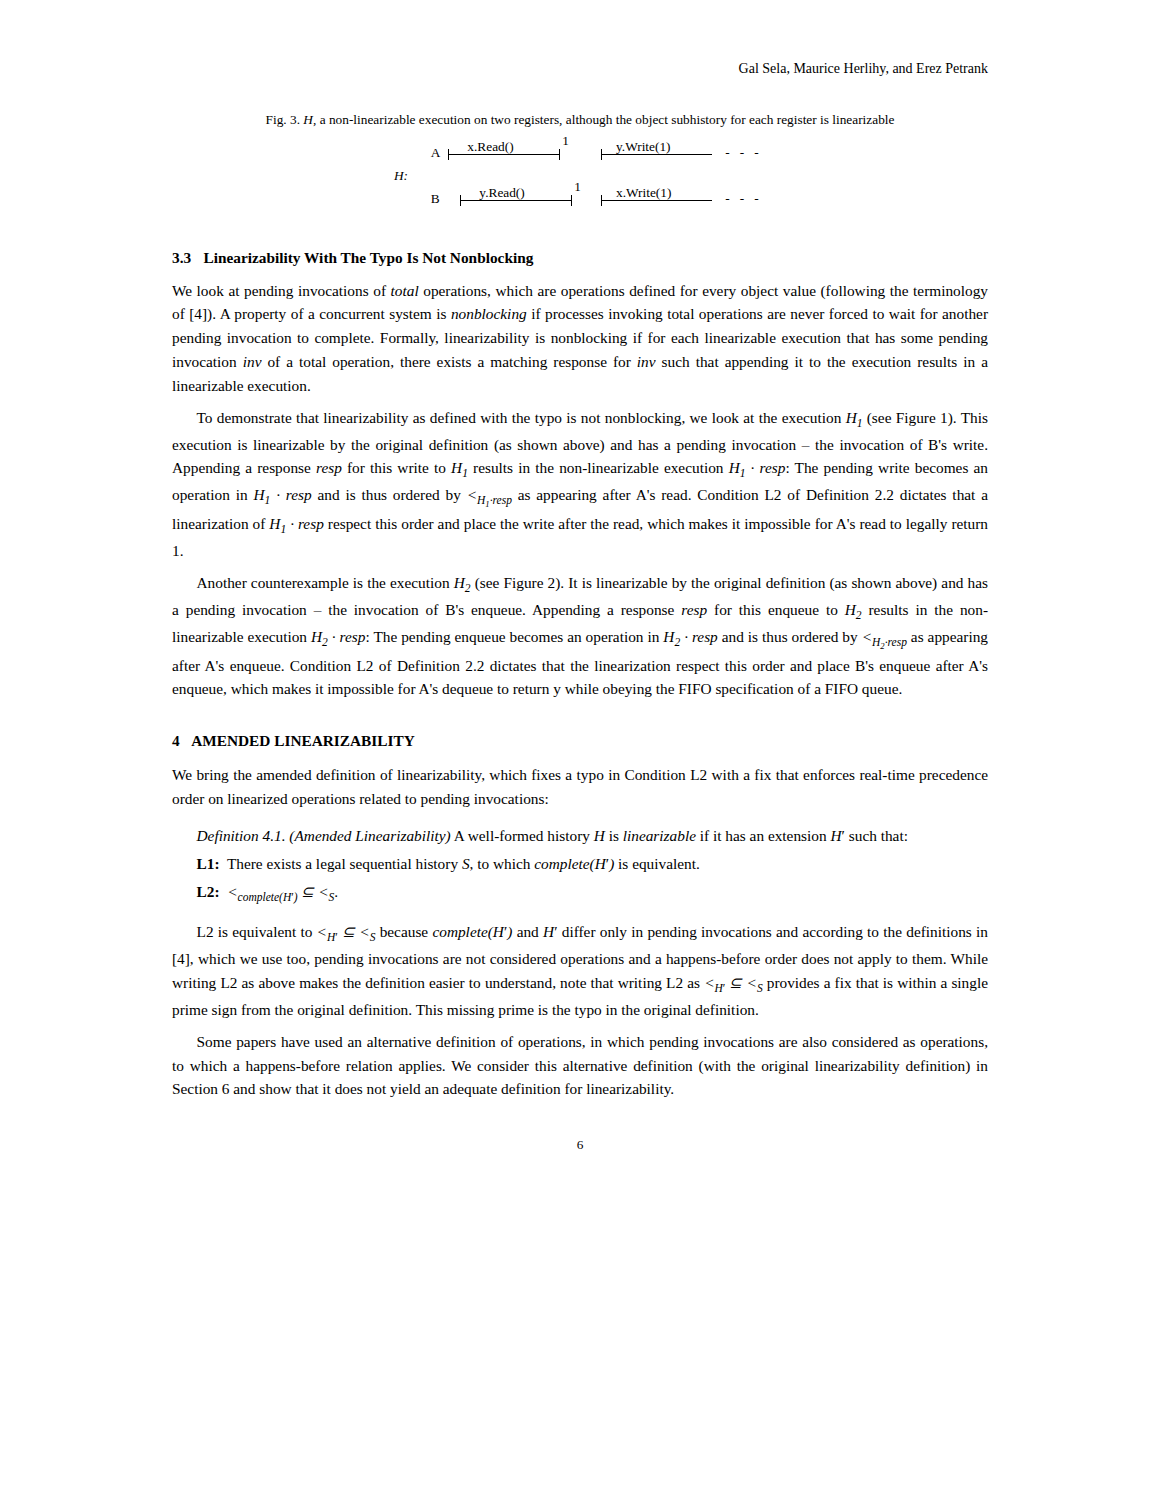Gal Sela, Maurice Herlihy, and Erez Petrank
Fig. 3. H, a non-linearizable execution on two registers, although the object subhistory for each register is linearizable
H:
| A | x.Read() 1 | y.Write(1) | - - - |
| B | y.Read() 1 | x.Write(1) | - - - |
3.3 Linearizability With The Typo Is Not Nonblocking
We look at pending invocations of total operations, which are operations defined for every object value (following the terminology of [4]). A property of a concurrent system is nonblocking if processes invoking total operations are never forced to wait for another pending invocation to complete. Formally, linearizability is nonblocking if for each linearizable execution that has some pending invocation inv of a total operation, there exists a matching response for inv such that appending it to the execution results in a linearizable execution.
To demonstrate that linearizability as defined with the typo is not nonblocking, we look at the execution H1 (see Figure 1). This execution is linearizable by the original definition (as shown above) and has a pending invocation – the invocation of B's write. Appending a response resp for this write to H1 results in the non-linearizable execution H1 · resp: The pending write becomes an operation in H1 · resp and is thus ordered by <H1·resp as appearing after A's read. Condition L2 of Definition 2.2 dictates that a linearization of H1 · resp respect this order and place the write after the read, which makes it impossible for A's read to legally return 1.
Another counterexample is the execution H2 (see Figure 2). It is linearizable by the original definition (as shown above) and has a pending invocation – the invocation of B's enqueue. Appending a response resp for this enqueue to H2 results in the non-linearizable execution H2 · resp: The pending enqueue becomes an operation in H2 · resp and is thus ordered by <H2·resp as appearing after A's enqueue. Condition L2 of Definition 2.2 dictates that the linearization respect this order and place B's enqueue after A's enqueue, which makes it impossible for A's dequeue to return y while obeying the FIFO specification of a FIFO queue.
4 AMENDED LINEARIZABILITY
We bring the amended definition of linearizability, which fixes a typo in Condition L2 with a fix that enforces real-time precedence order on linearized operations related to pending invocations:
Definition 4.1. (Amended Linearizability) A well-formed history H is linearizable if it has an extension H′ such that:
L1: There exists a legal sequential history S, to which complete(H′) is equivalent.
L2: <complete(H′) ⊆ <S.
L2 is equivalent to <H′ ⊆ <S because complete(H′) and H′ differ only in pending invocations and according to the definitions in [4], which we use too, pending invocations are not considered operations and a happens-before order does not apply to them. While writing L2 as above makes the definition easier to understand, note that writing L2 as <H′ ⊆ <S provides a fix that is within a single prime sign from the original definition. This missing prime is the typo in the original definition.
Some papers have used an alternative definition of operations, in which pending invocations are also considered as operations, to which a happens-before relation applies. We consider this alternative definition (with the original linearizability definition) in Section 6 and show that it does not yield an adequate definition for linearizability.
6